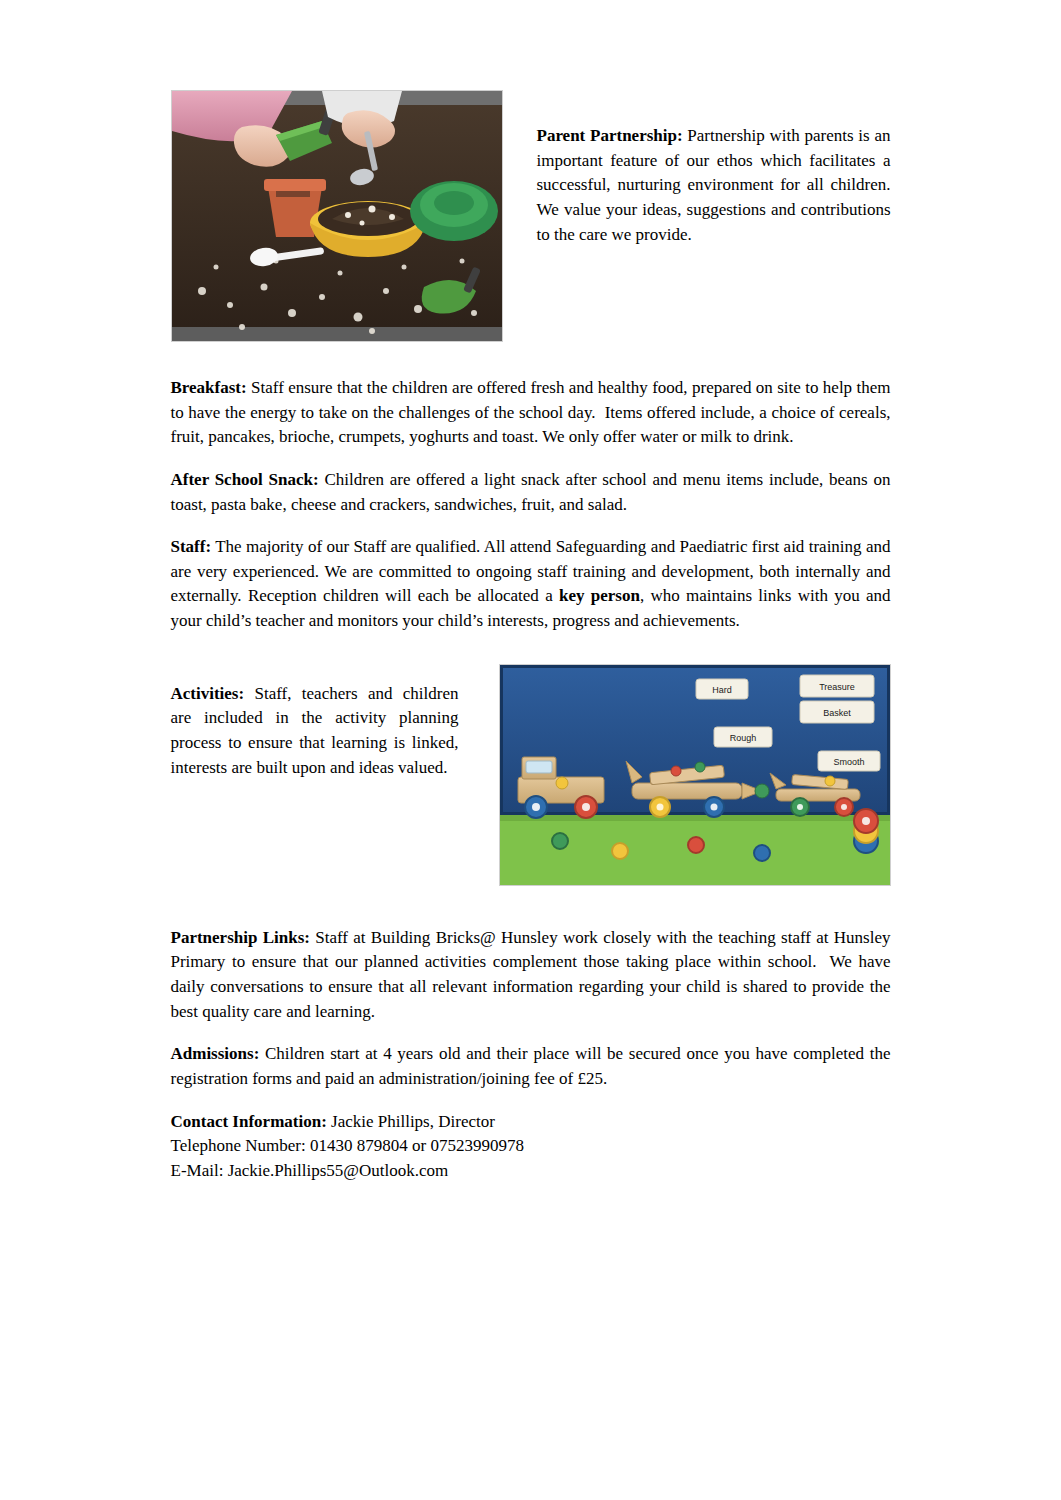Parent Partnership: Partnership with parents is an important feature of our ethos which facilitates a successful, nurturing environment for all children. We value your ideas, suggestions and contributions to the care we provide.
Breakfast: Staff ensure that the children are offered fresh and healthy food, prepared on site to help them to have the energy to take on the challenges of the school day. Items offered include, a choice of cereals, fruit, pancakes, brioche, crumpets, yoghurts and toast. We only offer water or milk to drink.
After School Snack: Children are offered a light snack after school and menu items include, beans on toast, pasta bake, cheese and crackers, sandwiches, fruit, and salad.
Staff: The majority of our Staff are qualified. All attend Safeguarding and Paediatric first aid training and are very experienced. We are committed to ongoing staff training and development, both internally and externally. Reception children will each be allocated a key person, who maintains links with you and your child’s teacher and monitors your child’s interests, progress and achievements.
Activities: Staff, teachers and children are included in the activity planning process to ensure that learning is linked, interests are built upon and ideas valued.
Hard Treasure Basket Rough Smooth
Partnership Links: Staff at Building Bricks@ Hunsley work closely with the teaching staff at Hunsley Primary to ensure that our planned activities complement those taking place within school. We have daily conversations to ensure that all relevant information regarding your child is shared to provide the best quality care and learning.
Admissions: Children start at 4 years old and their place will be secured once you have completed the registration forms and paid an administration/joining fee of £25.
Contact Information: Jackie Phillips, Director
Telephone Number: 01430 879804 or 07523990978
E-Mail: Jackie.Phillips55@Outlook.com